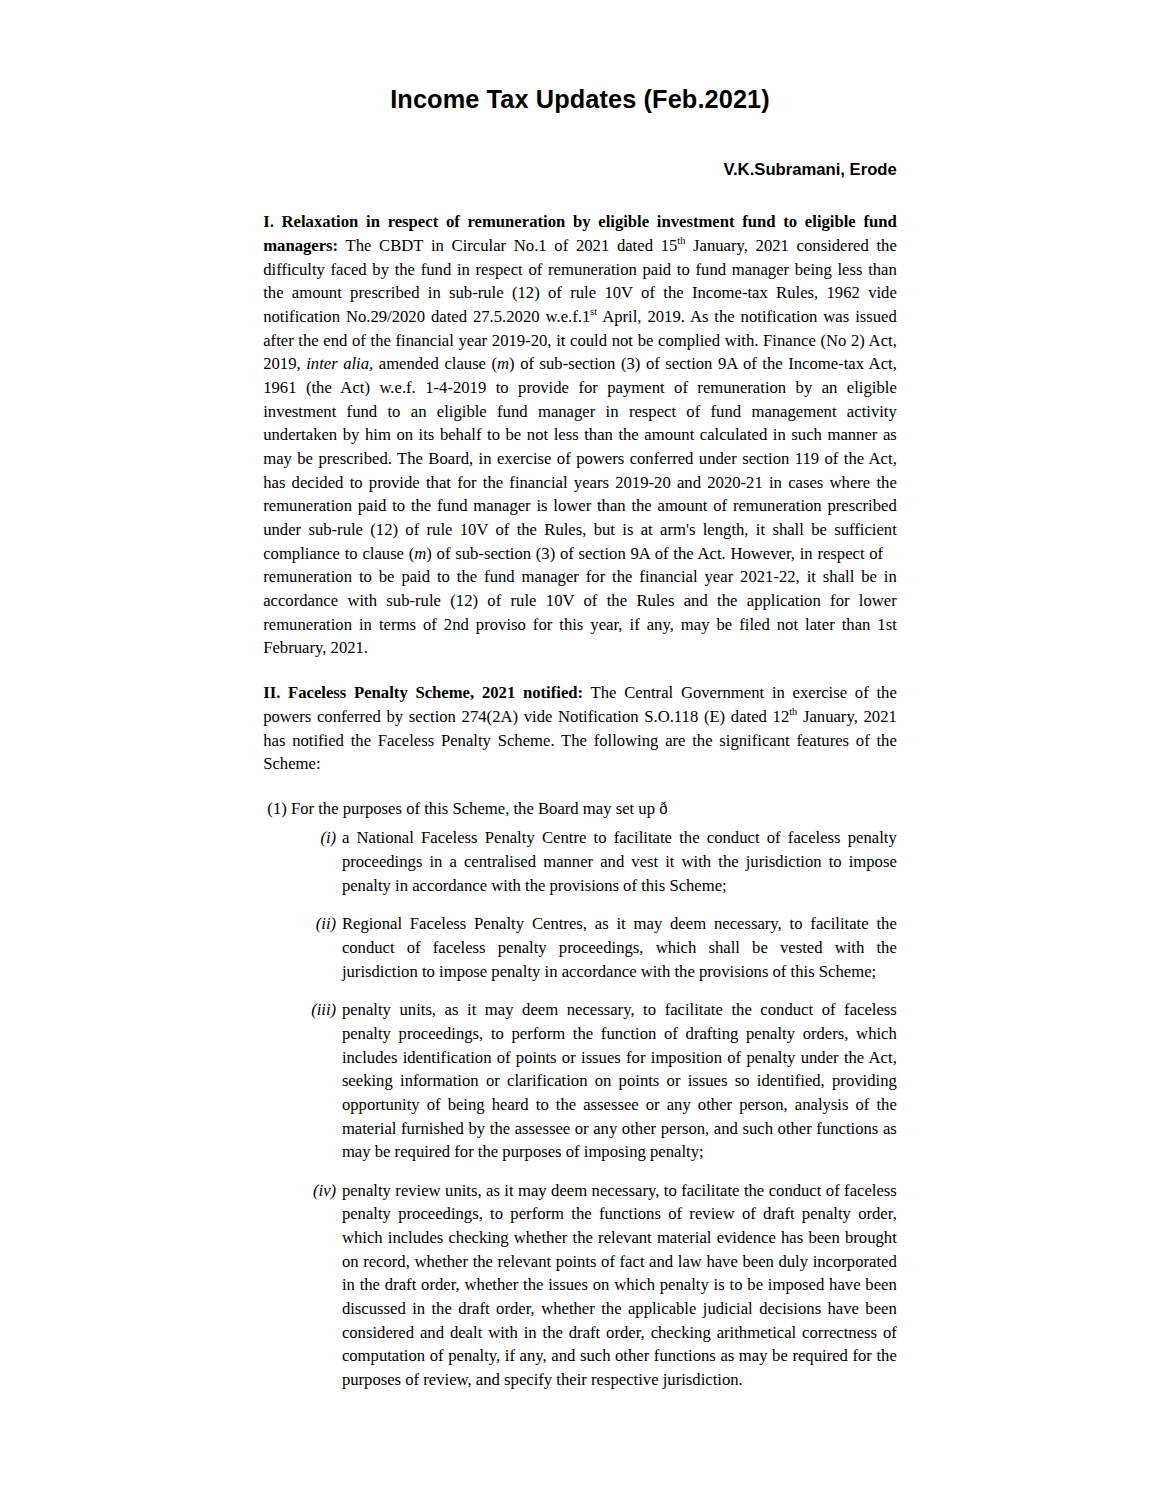Income Tax Updates (Feb.2021)
V.K.Subramani, Erode
I. Relaxation in respect of remuneration by eligible investment fund to eligible fund managers: The CBDT in Circular No.1 of 2021 dated 15th January, 2021 considered the difficulty faced by the fund in respect of remuneration paid to fund manager being less than the amount prescribed in sub-rule (12) of rule 10V of the Income-tax Rules, 1962 vide notification No.29/2020 dated 27.5.2020 w.e.f.1st April, 2019. As the notification was issued after the end of the financial year 2019-20, it could not be complied with. Finance (No 2) Act, 2019, inter alia, amended clause (m) of sub-section (3) of section 9A of the Income-tax Act, 1961 (the Act) w.e.f. 1-4-2019 to provide for payment of remuneration by an eligible investment fund to an eligible fund manager in respect of fund management activity undertaken by him on its behalf to be not less than the amount calculated in such manner as may be prescribed. The Board, in exercise of powers conferred under section 119 of the Act, has decided to provide that for the financial years 2019-20 and 2020-21 in cases where the remuneration paid to the fund manager is lower than the amount of remuneration prescribed under sub-rule (12) of rule 10V of the Rules, but is at arm's length, it shall be sufficient compliance to clause (m) of sub-section (3) of section 9A of the Act. However, in respect of remuneration to be paid to the fund manager for the financial year 2021-22, it shall be in accordance with sub-rule (12) of rule 10V of the Rules and the application for lower remuneration in terms of 2nd proviso for this year, if any, may be filed not later than 1st February, 2021.
II. Faceless Penalty Scheme, 2021 notified: The Central Government in exercise of the powers conferred by section 274(2A) vide Notification S.O.118 (E) dated 12th January, 2021 has notified the Faceless Penalty Scheme. The following are the significant features of the Scheme:
(1) For the purposes of this Scheme, the Board may set up ð
(i) a National Faceless Penalty Centre to facilitate the conduct of faceless penalty proceedings in a centralised manner and vest it with the jurisdiction to impose penalty in accordance with the provisions of this Scheme;
(ii) Regional Faceless Penalty Centres, as it may deem necessary, to facilitate the conduct of faceless penalty proceedings, which shall be vested with the jurisdiction to impose penalty in accordance with the provisions of this Scheme;
(iii) penalty units, as it may deem necessary, to facilitate the conduct of faceless penalty proceedings, to perform the function of drafting penalty orders, which includes identification of points or issues for imposition of penalty under the Act, seeking information or clarification on points or issues so identified, providing opportunity of being heard to the assessee or any other person, analysis of the material furnished by the assessee or any other person, and such other functions as may be required for the purposes of imposing penalty;
(iv) penalty review units, as it may deem necessary, to facilitate the conduct of faceless penalty proceedings, to perform the functions of review of draft penalty order, which includes checking whether the relevant material evidence has been brought on record, whether the relevant points of fact and law have been duly incorporated in the draft order, whether the issues on which penalty is to be imposed have been discussed in the draft order, whether the applicable judicial decisions have been considered and dealt with in the draft order, checking arithmetical correctness of computation of penalty, if any, and such other functions as may be required for the purposes of review, and specify their respective jurisdiction.